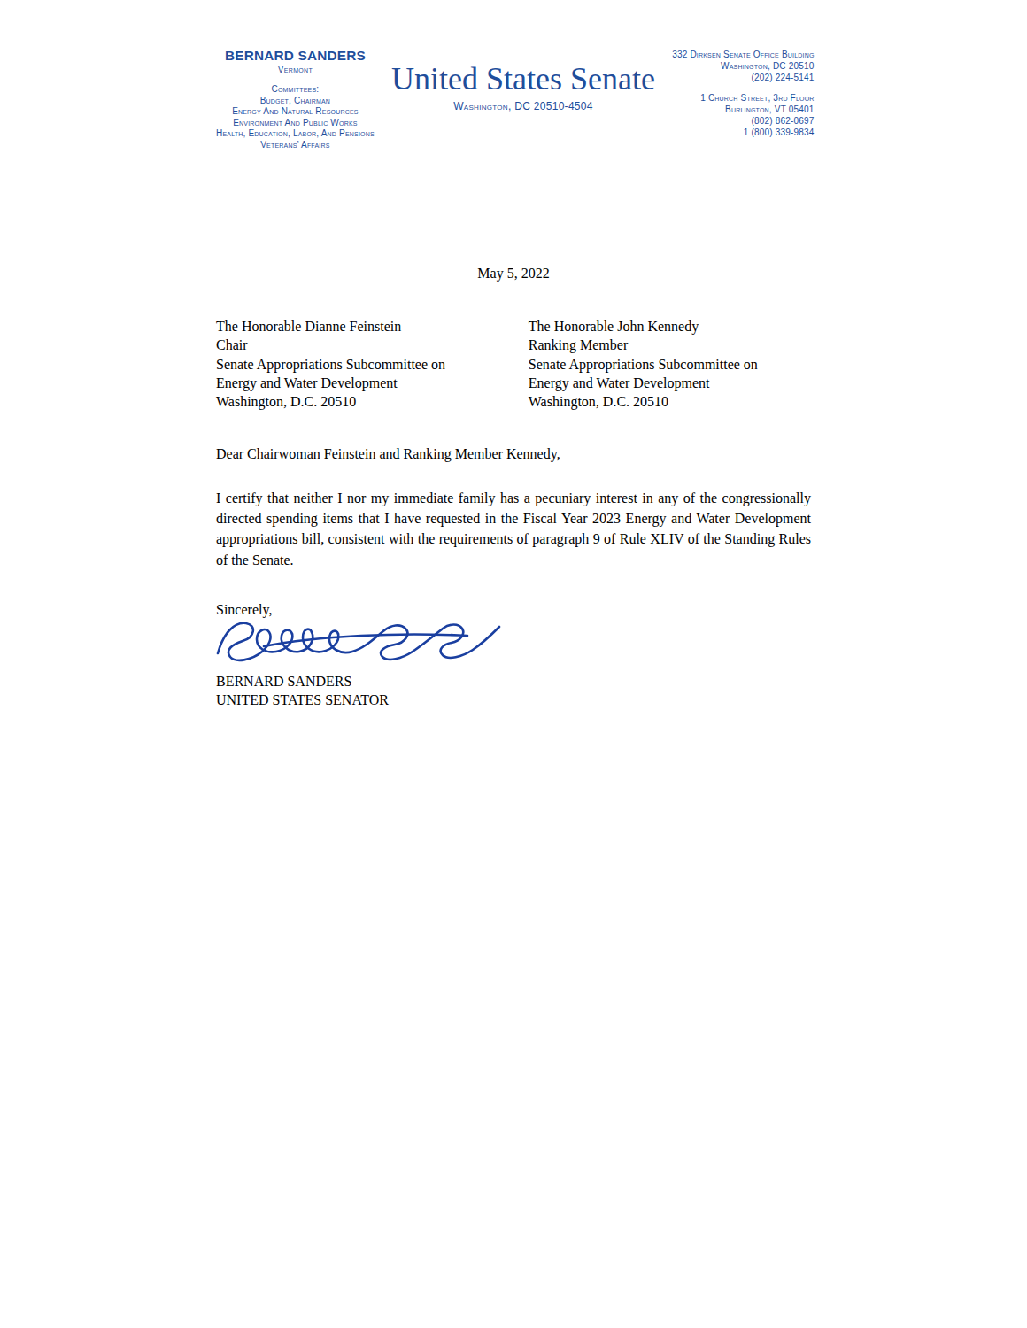BERNARD SANDERS
Vermont
Committees:
Budget, Chairman
Energy And Natural Resources
Environment And Public Works
Health, Education, Labor, And Pensions
Veterans’ Affairs
United States Senate
Washington, DC 20510-4504
332 Dirksen Senate Office Building
Washington, DC 20510
(202) 224-5141
1 Church Street, 3rd Floor
Burlington, VT 05401
(802) 862-0697
1 (800) 339-9834
May 5, 2022
The Honorable Dianne Feinstein
Chair
Senate Appropriations Subcommittee on
Energy and Water Development
Washington, D.C. 20510
The Honorable John Kennedy
Ranking Member
Senate Appropriations Subcommittee on
Energy and Water Development
Washington, D.C. 20510
Dear Chairwoman Feinstein and Ranking Member Kennedy,
I certify that neither I nor my immediate family has a pecuniary interest in any of the congressionally directed spending items that I have requested in the Fiscal Year 2023 Energy and Water Development appropriations bill, consistent with the requirements of paragraph 9 of Rule XLIV of the Standing Rules of the Senate.
Sincerely,
BERNARD SANDERS
UNITED STATES SENATOR